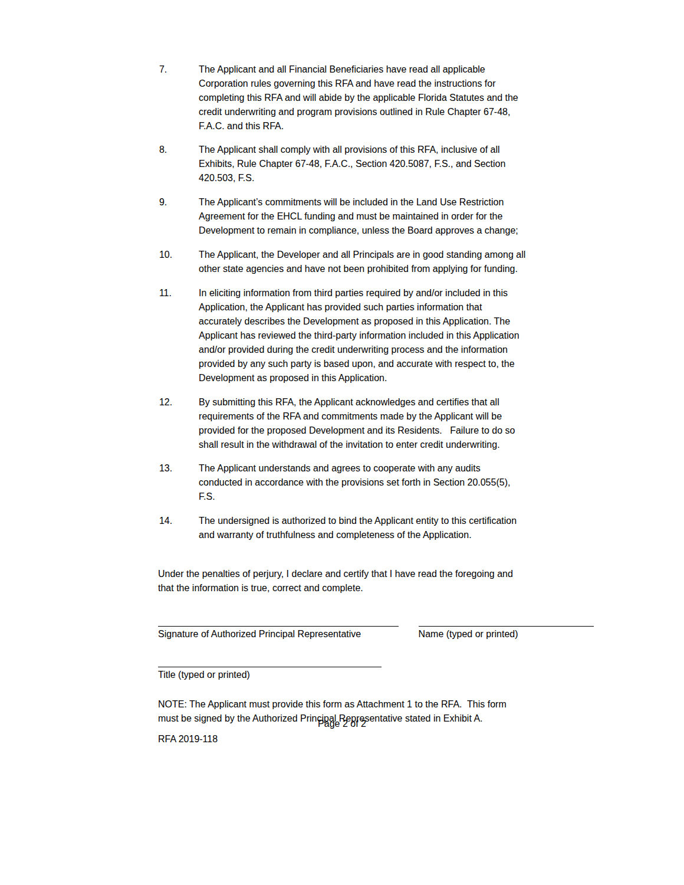7. The Applicant and all Financial Beneficiaries have read all applicable Corporation rules governing this RFA and have read the instructions for completing this RFA and will abide by the applicable Florida Statutes and the credit underwriting and program provisions outlined in Rule Chapter 67-48, F.A.C. and this RFA.
8. The Applicant shall comply with all provisions of this RFA, inclusive of all Exhibits, Rule Chapter 67-48, F.A.C., Section 420.5087, F.S., and Section 420.503, F.S.
9. The Applicant’s commitments will be included in the Land Use Restriction Agreement for the EHCL funding and must be maintained in order for the Development to remain in compliance, unless the Board approves a change;
10. The Applicant, the Developer and all Principals are in good standing among all other state agencies and have not been prohibited from applying for funding.
11. In eliciting information from third parties required by and/or included in this Application, the Applicant has provided such parties information that accurately describes the Development as proposed in this Application. The Applicant has reviewed the third-party information included in this Application and/or provided during the credit underwriting process and the information provided by any such party is based upon, and accurate with respect to, the Development as proposed in this Application.
12. By submitting this RFA, the Applicant acknowledges and certifies that all requirements of the RFA and commitments made by the Applicant will be provided for the proposed Development and its Residents. Failure to do so shall result in the withdrawal of the invitation to enter credit underwriting.
13. The Applicant understands and agrees to cooperate with any audits conducted in accordance with the provisions set forth in Section 20.055(5), F.S.
14. The undersigned is authorized to bind the Applicant entity to this certification and warranty of truthfulness and completeness of the Application.
Under the penalties of perjury, I declare and certify that I have read the foregoing and that the information is true, correct and complete.
Signature of Authorized Principal Representative
Name (typed or printed)
Title (typed or printed)
NOTE: The Applicant must provide this form as Attachment 1 to the RFA. This form must be signed by the Authorized Principal Representative stated in Exhibit A.
Page 2 of 2
RFA 2019-118